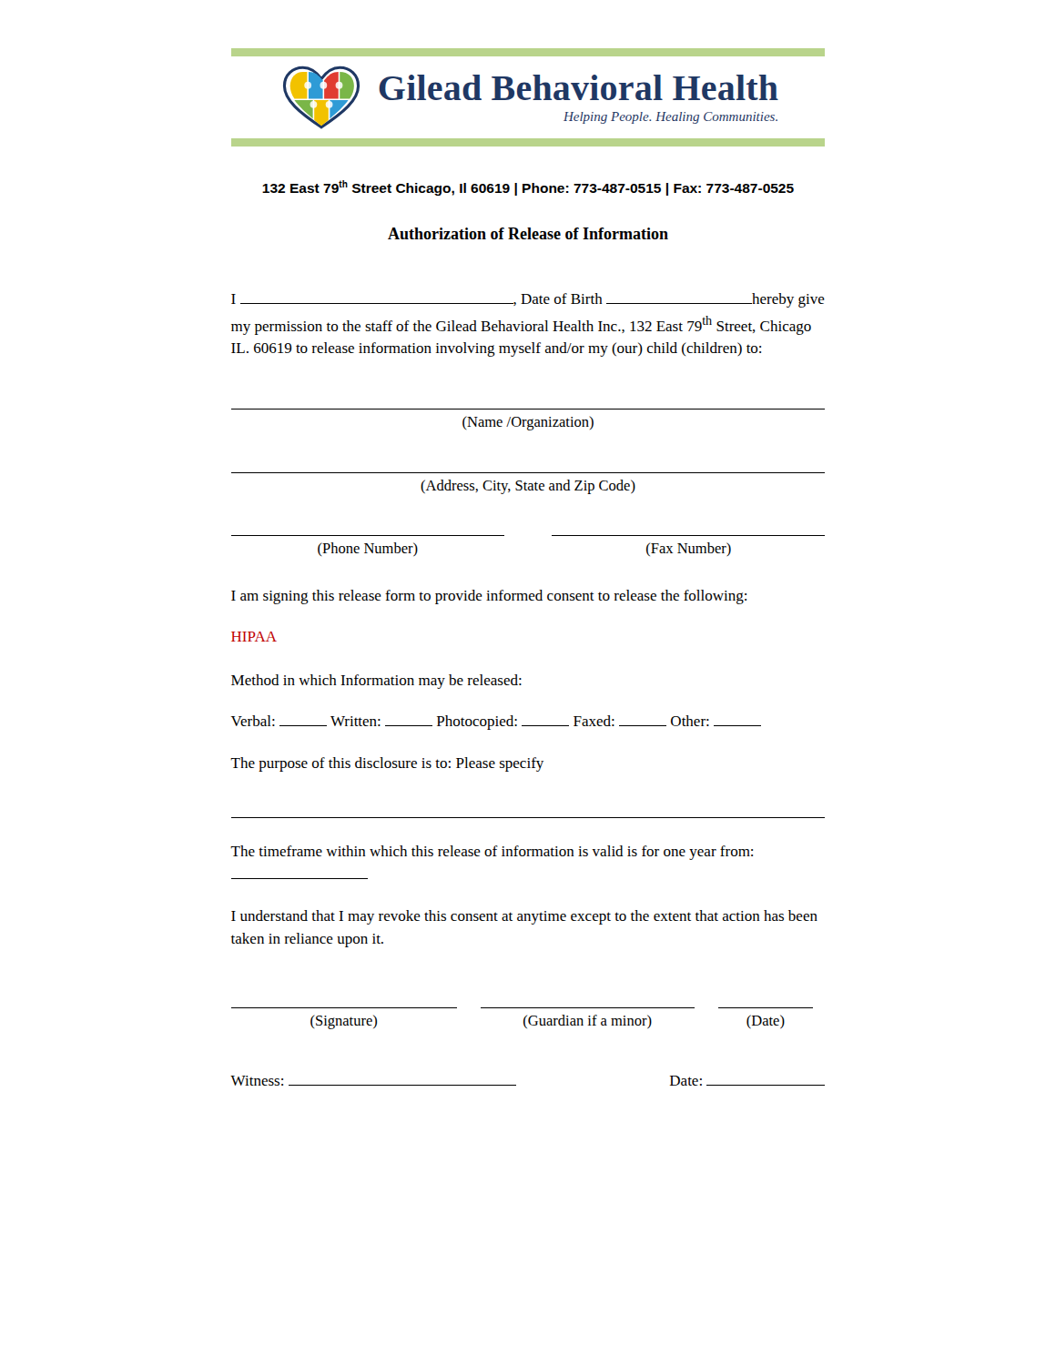Gilead Behavioral Health
Helping People. Healing Communities.
132 East 79th Street Chicago, Il 60619 | Phone: 773-487-0515 | Fax: 773-487-0525
Authorization of Release of Information
I , Date of Birth hereby give my permission to the staff of the Gilead Behavioral Health Inc., 132 East 79th Street, Chicago IL. 60619 to release information involving myself and/or my (our) child (children) to:
(Name /Organization)
(Address, City, State and Zip Code)
(Phone Number)
(Fax Number)
I am signing this release form to provide informed consent to release the following:
HIPAA
Method in which Information may be released:
Verbal: Written: Photocopied: Faxed: Other:
The purpose of this disclosure is to: Please specify
The timeframe within which this release of information is valid is for one year from:
I understand that I may revoke this consent at anytime except to the extent that action has been taken in reliance upon it.
(Signature)
(Guardian if a minor)
(Date)
Witness:
Date: